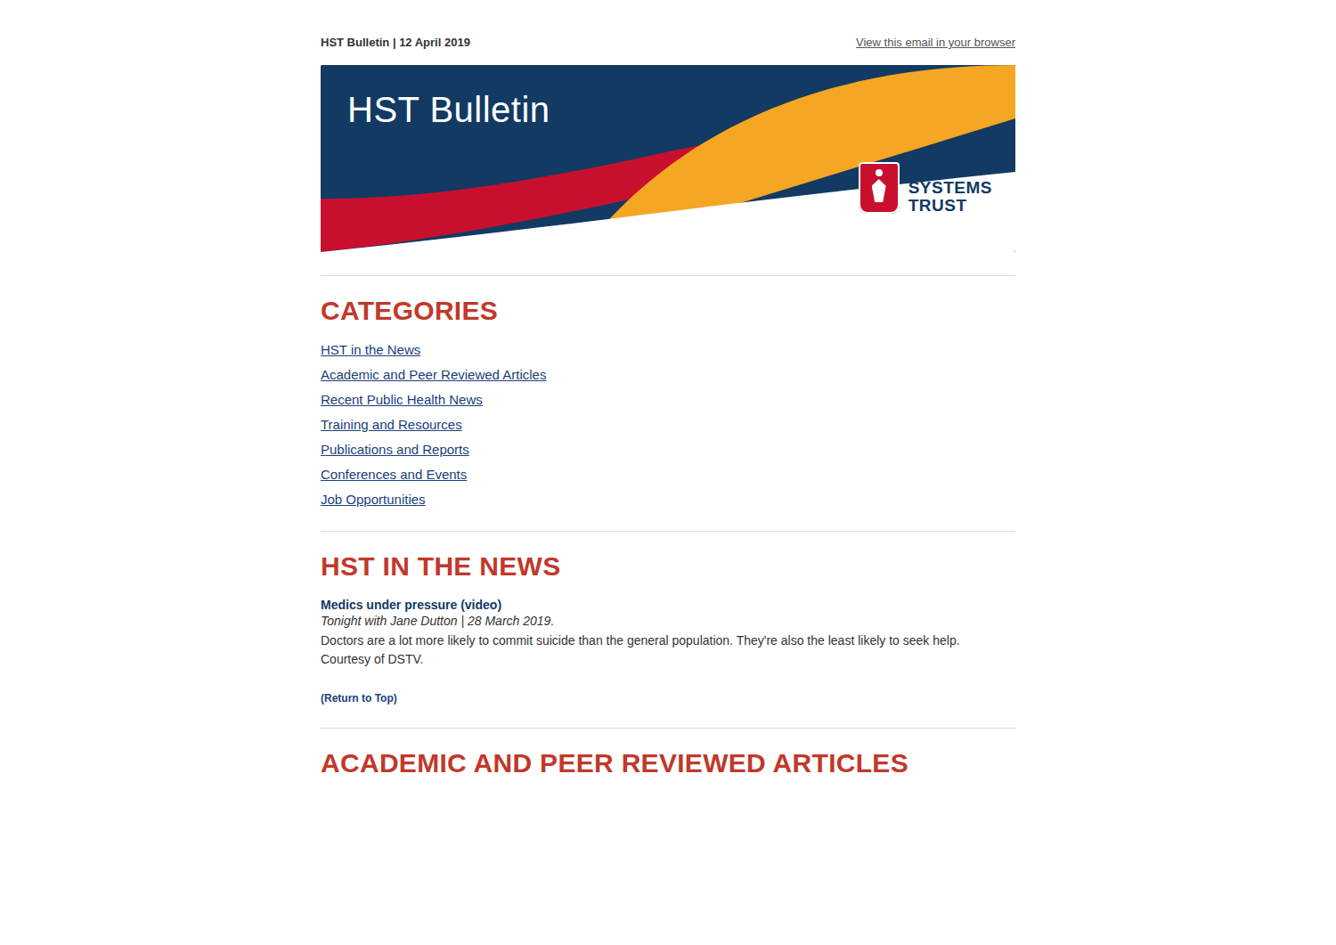HST Bulletin | 12 April 2019 View this email in your browser
HST Bulletin
HEALTH
SYSTEMS
TRUST
CATEGORIES
HST in the News
Academic and Peer Reviewed Articles
Recent Public Health News
Training and Resources
Publications and Reports
Conferences and Events
Job Opportunities
HST IN THE NEWS
Medics under pressure (video)
Tonight with Jane Dutton | 28 March 2019.
Doctors are a lot more likely to commit suicide than the general population. They're also the least likely to seek help. Courtesy of DSTV.
(Return to Top)
ACADEMIC AND PEER REVIEWED ARTICLES